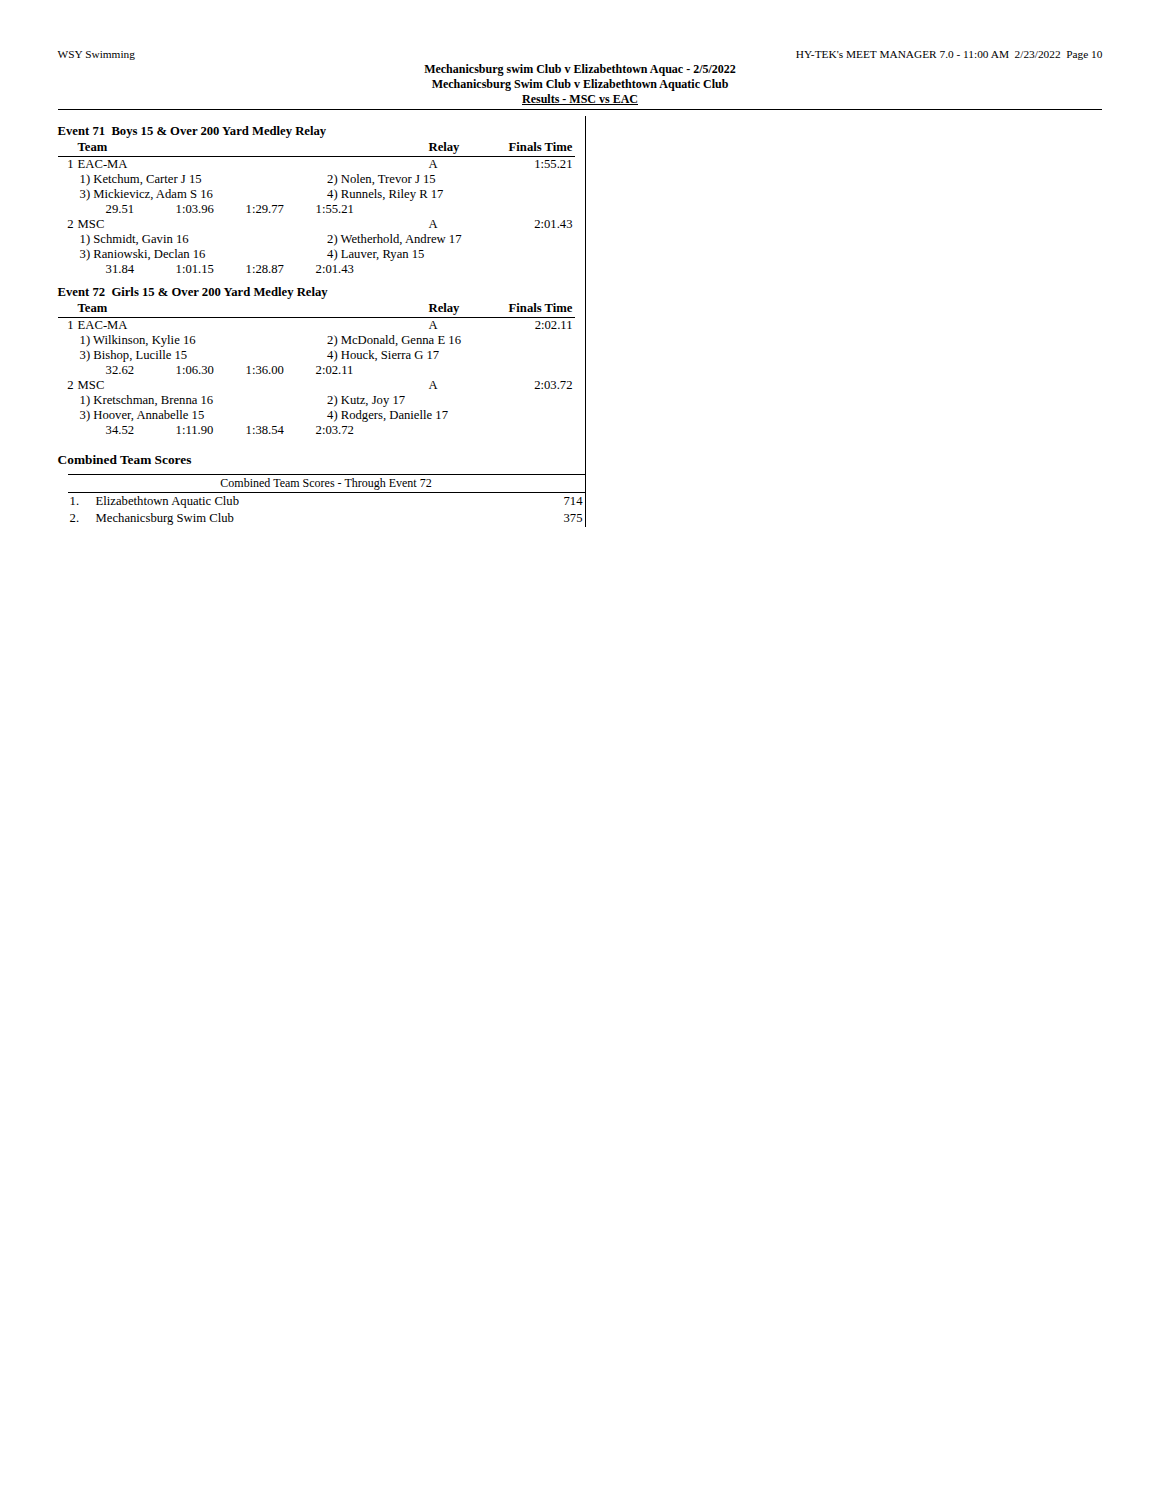WSY Swimming
HY-TEK's MEET MANAGER 7.0 - 11:00 AM 2/23/2022 Page 10
Mechanicsburg swim Club v Elizabethtown Aquac - 2/5/2022
Mechanicsburg Swim Club v Elizabethtown Aquatic Club
Results - MSC vs EAC
Event 71 Boys 15 & Over 200 Yard Medley Relay
| | Team | Relay | Finals Time |
| --- | --- | --- | --- |
| 1 | EAC-MA | A | 1:55.21 |
| | / 1) Ketchum, Carter J 15 / 2) Nolen, Trevor J 15 / / 3) Mickievicz, Adam S 16 / 4) Runnels, Riley R 17 / |
| | 29.51 1:03.96 1:29.77 1:55.21 |
| 2 | MSC | A | 2:01.43 |
| | / 1) Schmidt, Gavin 16 / 2) Wetherhold, Andrew 17 / / 3) Raniowski, Declan 16 / 4) Lauver, Ryan 15 / |
| | 31.84 1:01.15 1:28.87 2:01.43 |
Event 72 Girls 15 & Over 200 Yard Medley Relay
| | Team | Relay | Finals Time |
| --- | --- | --- | --- |
| 1 | EAC-MA | A | 2:02.11 |
| | / 1) Wilkinson, Kylie 16 / 2) McDonald, Genna E 16 / / 3) Bishop, Lucille 15 / 4) Houck, Sierra G 17 / |
| | 32.62 1:06.30 1:36.00 2:02.11 |
| 2 | MSC | A | 2:03.72 |
| | / 1) Kretschman, Brenna 16 / 2) Kutz, Joy 17 / / 3) Hoover, Annabelle 15 / 4) Rodgers, Danielle 17 / |
| | 34.52 1:11.90 1:38.54 2:03.72 |
Combined Team Scores
Combined Team Scores - Through Event 72
| 1. | Elizabethtown Aquatic Club | 714 |
| 2. | Mechanicsburg Swim Club | 375 |